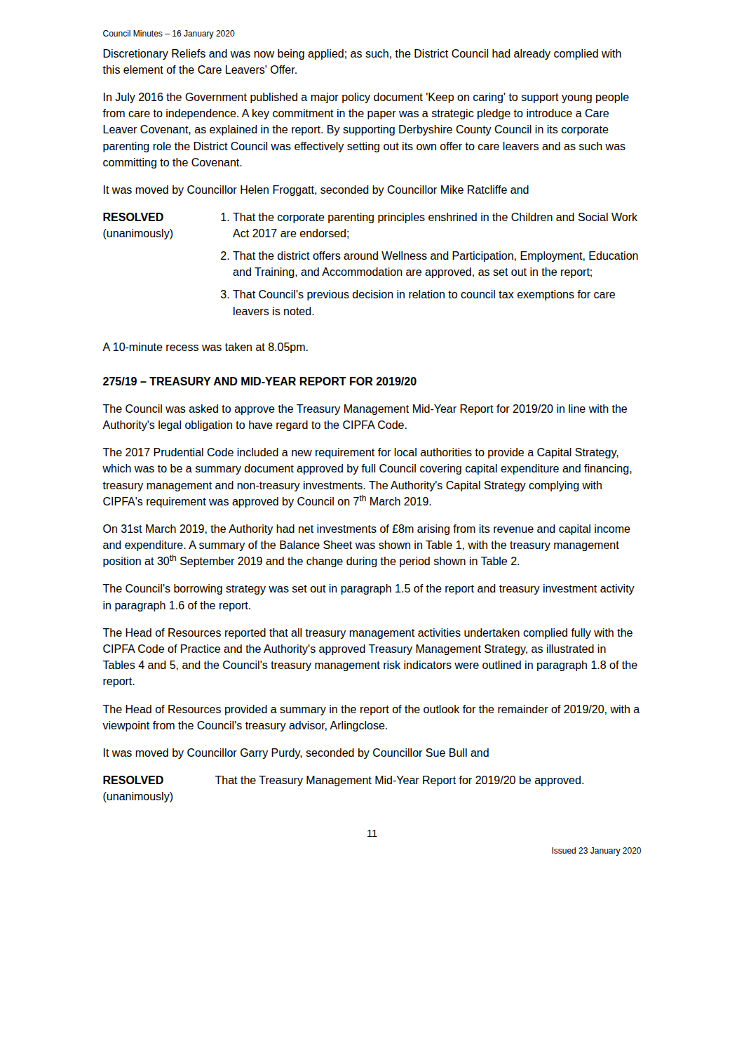Council Minutes – 16 January 2020
Discretionary Reliefs and was now being applied; as such, the District Council had already complied with this element of the Care Leavers' Offer.
In July 2016 the Government published a major policy document 'Keep on caring' to support young people from care to independence. A key commitment in the paper was a strategic pledge to introduce a Care Leaver Covenant, as explained in the report. By supporting Derbyshire County Council in its corporate parenting role the District Council was effectively setting out its own offer to care leavers and as such was committing to the Covenant.
It was moved by Councillor Helen Froggatt, seconded by Councillor Mike Ratcliffe and
RESOLVED
(unanimously)
That the corporate parenting principles enshrined in the Children and Social Work Act 2017 are endorsed;
That the district offers around Wellness and Participation, Employment, Education and Training, and Accommodation are approved, as set out in the report;
That Council's previous decision in relation to council tax exemptions for care leavers is noted.
A 10-minute recess was taken at 8.05pm.
275/19 – TREASURY AND MID-YEAR REPORT FOR 2019/20
The Council was asked to approve the Treasury Management Mid-Year Report for 2019/20 in line with the Authority's legal obligation to have regard to the CIPFA Code.
The 2017 Prudential Code included a new requirement for local authorities to provide a Capital Strategy, which was to be a summary document approved by full Council covering capital expenditure and financing, treasury management and non-treasury investments. The Authority's Capital Strategy complying with CIPFA's requirement was approved by Council on 7th March 2019.
On 31st March 2019, the Authority had net investments of £8m arising from its revenue and capital income and expenditure. A summary of the Balance Sheet was shown in Table 1, with the treasury management position at 30th September 2019 and the change during the period shown in Table 2.
The Council's borrowing strategy was set out in paragraph 1.5 of the report and treasury investment activity in paragraph 1.6 of the report.
The Head of Resources reported that all treasury management activities undertaken complied fully with the CIPFA Code of Practice and the Authority's approved Treasury Management Strategy, as illustrated in Tables 4 and 5, and the Council's treasury management risk indicators were outlined in paragraph 1.8 of the report.
The Head of Resources provided a summary in the report of the outlook for the remainder of 2019/20, with a viewpoint from the Council's treasury advisor, Arlingclose.
It was moved by Councillor Garry Purdy, seconded by Councillor Sue Bull and
RESOLVED
(unanimously)
That the Treasury Management Mid-Year Report for 2019/20 be approved.
11
Issued 23 January 2020